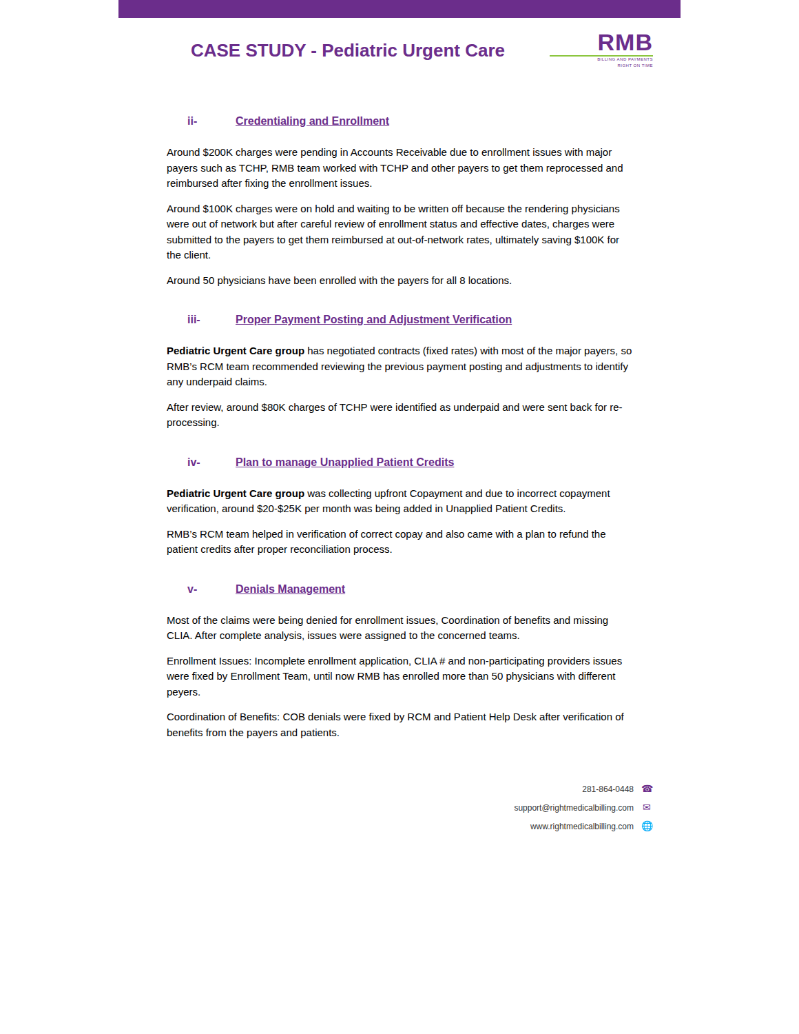CASE STUDY - Pediatric Urgent Care
RMB
Billing and Payments
Right on Time
ii-Credentialing and Enrollment
Around $200K charges were pending in Accounts Receivable due to enrollment issues with major payers such as TCHP, RMB team worked with TCHP and other payers to get them reprocessed and reimbursed after fixing the enrollment issues.
Around $100K charges were on hold and waiting to be written off because the rendering physicians were out of network but after careful review of enrollment status and effective dates, charges were submitted to the payers to get them reimbursed at out-of-network rates, ultimately saving $100K for the client.
Around 50 physicians have been enrolled with the payers for all 8 locations.
iii-Proper Payment Posting and Adjustment Verification
Pediatric Urgent Care group has negotiated contracts (fixed rates) with most of the major payers, so RMB’s RCM team recommended reviewing the previous payment posting and adjustments to identify any underpaid claims.
After review, around $80K charges of TCHP were identified as underpaid and were sent back for re-processing.
iv-Plan to manage Unapplied Patient Credits
Pediatric Urgent Care group was collecting upfront Copayment and due to incorrect copayment verification, around $20-$25K per month was being added in Unapplied Patient Credits.
RMB’s RCM team helped in verification of correct copay and also came with a plan to refund the patient credits after proper reconciliation process.
v-Denials Management
Most of the claims were being denied for enrollment issues, Coordination of benefits and missing CLIA. After complete analysis, issues were assigned to the concerned teams.
Enrollment Issues: Incomplete enrollment application, CLIA # and non-participating providers issues were fixed by Enrollment Team, until now RMB has enrolled more than 50 physicians with different peyers.
Coordination of Benefits: COB denials were fixed by RCM and Patient Help Desk after verification of benefits from the payers and patients.
281-864-0448☎
support@rightmedicalbilling.com✉
www.rightmedicalbilling.com🌐